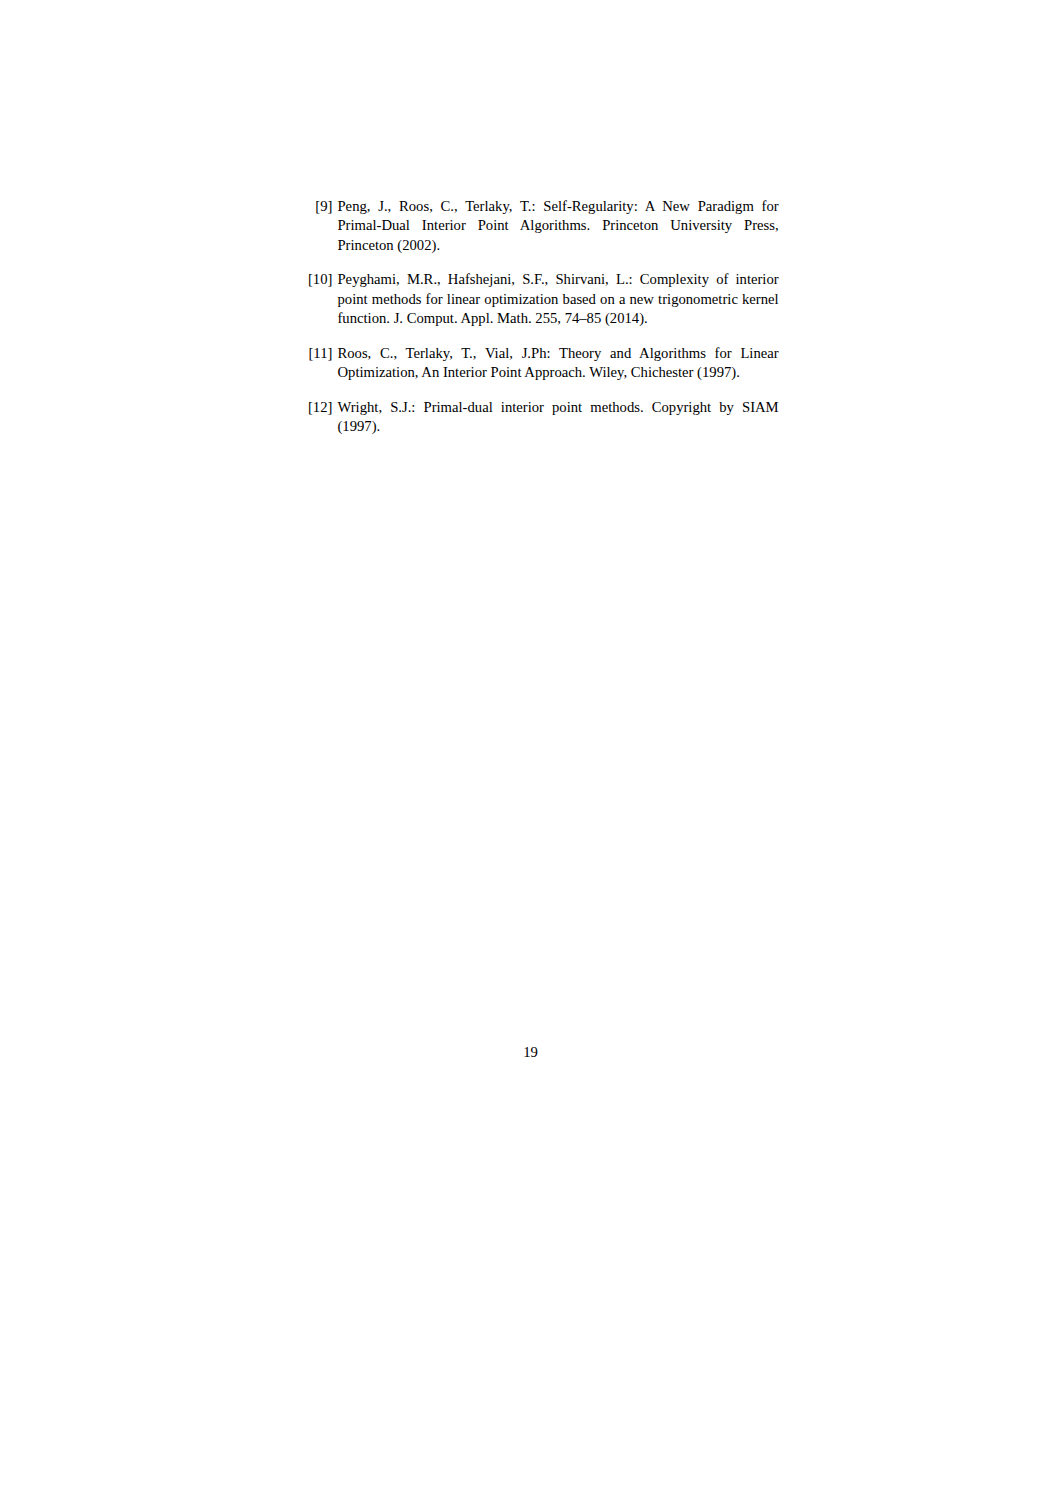[9] Peng, J., Roos, C., Terlaky, T.: Self-Regularity: A New Paradigm for Primal-Dual Interior Point Algorithms. Princeton University Press, Princeton (2002).
[10] Peyghami, M.R., Hafshejani, S.F., Shirvani, L.: Complexity of interior point methods for linear optimization based on a new trigonometric kernel function. J. Comput. Appl. Math. 255, 74–85 (2014).
[11] Roos, C., Terlaky, T., Vial, J.Ph: Theory and Algorithms for Linear Optimization, An Interior Point Approach. Wiley, Chichester (1997).
[12] Wright, S.J.: Primal-dual interior point methods. Copyright by SIAM (1997).
19